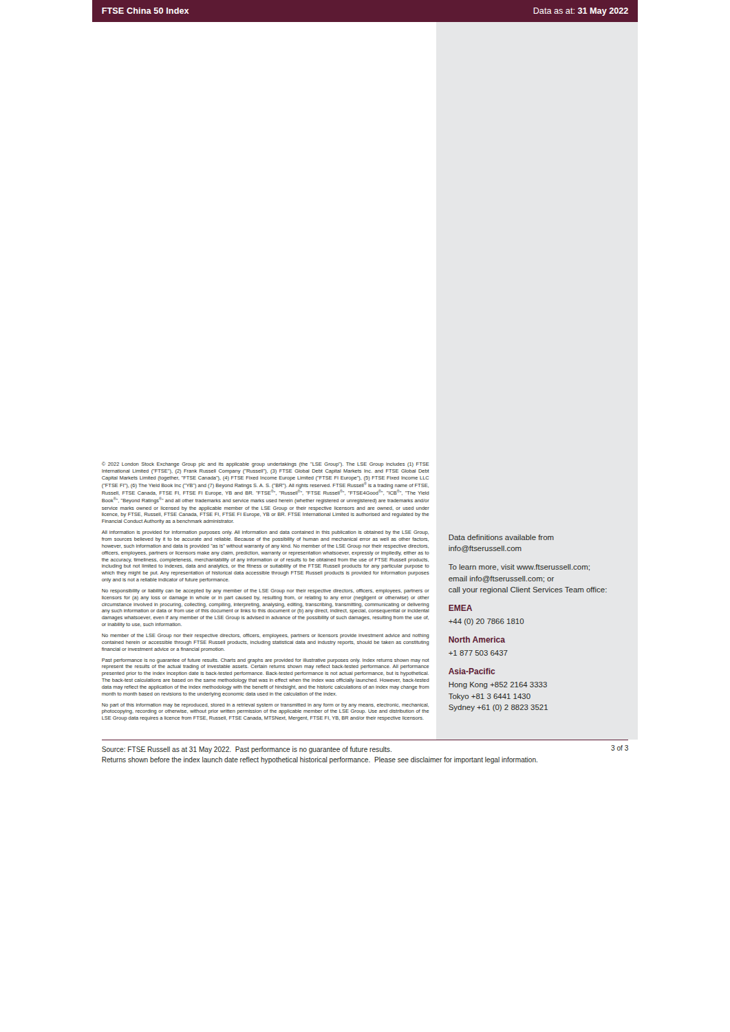FTSE China 50 Index
Data as at: 31 May 2022
© 2022 London Stock Exchange Group plc and its applicable group undertakings (the "LSE Group"). The LSE Group includes (1) FTSE International Limited ("FTSE"), (2) Frank Russell Company ("Russell"), (3) FTSE Global Debt Capital Markets Inc. and FTSE Global Debt Capital Markets Limited (together, "FTSE Canada"), (4) FTSE Fixed Income Europe Limited ("FTSE FI Europe"), (5) FTSE Fixed Income LLC ("FTSE FI"), (6) The Yield Book Inc ("YB") and (7) Beyond Ratings S. A. S. ("BR"). All rights reserved. FTSE Russell® is a trading name of FTSE, Russell, FTSE Canada, FTSE FI, FTSE FI Europe, YB and BR. "FTSE®", "Russell®", "FTSE Russell®", "FTSE4Good®", "ICB®", "The Yield Book®", "Beyond Ratings®" and all other trademarks and service marks used herein (whether registered or unregistered) are trademarks and/or service marks owned or licensed by the applicable member of the LSE Group or their respective licensors and are owned, or used under licence, by FTSE, Russell, FTSE Canada, FTSE FI, FTSE FI Europe, YB or BR. FTSE International Limited is authorised and regulated by the Financial Conduct Authority as a benchmark administrator.
All information is provided for information purposes only. All information and data contained in this publication is obtained by the LSE Group, from sources believed by it to be accurate and reliable. Because of the possibility of human and mechanical error as well as other factors, however, such information and data is provided "as is" without warranty of any kind. No member of the LSE Group nor their respective directors, officers, employees, partners or licensors make any claim, prediction, warranty or representation whatsoever, expressly or impliedly, either as to the accuracy, timeliness, completeness, merchantability of any information or of results to be obtained from the use of FTSE Russell products, including but not limited to indexes, data and analytics, or the fitness or suitability of the FTSE Russell products for any particular purpose to which they might be put. Any representation of historical data accessible through FTSE Russell products is provided for information purposes only and is not a reliable indicator of future performance.
No responsibility or liability can be accepted by any member of the LSE Group nor their respective directors, officers, employees, partners or licensors for (a) any loss or damage in whole or in part caused by, resulting from, or relating to any error (negligent or otherwise) or other circumstance involved in procuring, collecting, compiling, interpreting, analysing, editing, transcribing, transmitting, communicating or delivering any such information or data or from use of this document or links to this document or (b) any direct, indirect, special, consequential or incidental damages whatsoever, even if any member of the LSE Group is advised in advance of the possibility of such damages, resulting from the use of, or inability to use, such information.
No member of the LSE Group nor their respective directors, officers, employees, partners or licensors provide investment advice and nothing contained herein or accessible through FTSE Russell products, including statistical data and industry reports, should be taken as constituting financial or investment advice or a financial promotion.
Past performance is no guarantee of future results. Charts and graphs are provided for illustrative purposes only. Index returns shown may not represent the results of the actual trading of investable assets. Certain returns shown may reflect back-tested performance. All performance presented prior to the index inception date is back-tested performance. Back-tested performance is not actual performance, but is hypothetical. The back-test calculations are based on the same methodology that was in effect when the index was officially launched. However, back-tested data may reflect the application of the index methodology with the benefit of hindsight, and the historic calculations of an index may change from month to month based on revisions to the underlying economic data used in the calculation of the index.
No part of this information may be reproduced, stored in a retrieval system or transmitted in any form or by any means, electronic, mechanical, photocopying, recording or otherwise, without prior written permission of the applicable member of the LSE Group. Use and distribution of the LSE Group data requires a licence from FTSE, Russell, FTSE Canada, MTSNext, Mergent, FTSE FI, YB, BR and/or their respective licensors.
Data definitions available from
info@ftserussell.com
To learn more, visit www.ftserussell.com;
email info@ftserussell.com; or
call your regional Client Services Team office:
EMEA
+44 (0) 20 7866 1810
North America
+1 877 503 6437
Asia-Pacific
Hong Kong +852 2164 3333
Tokyo +81 3 6441 1430
Sydney +61 (0) 2 8823 3521
Source: FTSE Russell as at 31 May 2022. Past performance is no guarantee of future results.
Returns shown before the index launch date reflect hypothetical historical performance. Please see disclaimer for important legal information.
3 of 3